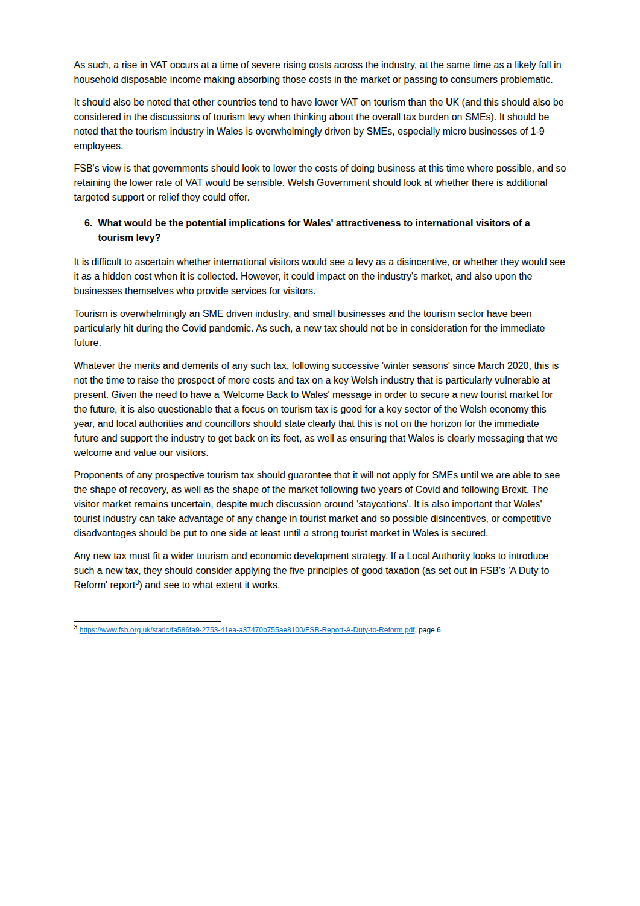As such, a rise in VAT occurs at a time of severe rising costs across the industry, at the same time as a likely fall in household disposable income making absorbing those costs in the market or passing to consumers problematic.
It should also be noted that other countries tend to have lower VAT on tourism than the UK (and this should also be considered in the discussions of tourism levy when thinking about the overall tax burden on SMEs). It should be noted that the tourism industry in Wales is overwhelmingly driven by SMEs, especially micro businesses of 1-9 employees.
FSB's view is that governments should look to lower the costs of doing business at this time where possible, and so retaining the lower rate of VAT would be sensible. Welsh Government should look at whether there is additional targeted support or relief they could offer.
What would be the potential implications for Wales' attractiveness to international visitors of a tourism levy?
It is difficult to ascertain whether international visitors would see a levy as a disincentive, or whether they would see it as a hidden cost when it is collected. However, it could impact on the industry's market, and also upon the businesses themselves who provide services for visitors.
Tourism is overwhelmingly an SME driven industry, and small businesses and the tourism sector have been particularly hit during the Covid pandemic. As such, a new tax should not be in consideration for the immediate future.
Whatever the merits and demerits of any such tax, following successive 'winter seasons' since March 2020, this is not the time to raise the prospect of more costs and tax on a key Welsh industry that is particularly vulnerable at present. Given the need to have a 'Welcome Back to Wales' message in order to secure a new tourist market for the future, it is also questionable that a focus on tourism tax is good for a key sector of the Welsh economy this year, and local authorities and councillors should state clearly that this is not on the horizon for the immediate future and support the industry to get back on its feet, as well as ensuring that Wales is clearly messaging that we welcome and value our visitors.
Proponents of any prospective tourism tax should guarantee that it will not apply for SMEs until we are able to see the shape of recovery, as well as the shape of the market following two years of Covid and following Brexit. The visitor market remains uncertain, despite much discussion around 'staycations'. It is also important that Wales' tourist industry can take advantage of any change in tourist market and so possible disincentives, or competitive disadvantages should be put to one side at least until a strong tourist market in Wales is secured.
Any new tax must fit a wider tourism and economic development strategy. If a Local Authority looks to introduce such a new tax, they should consider applying the five principles of good taxation (as set out in FSB's 'A Duty to Reform' report3) and see to what extent it works.
3 https://www.fsb.org.uk/static/fa586fa9-2753-41ea-a37470b755ae8100/FSB-Report-A-Duty-to-Reform.pdf, page 6